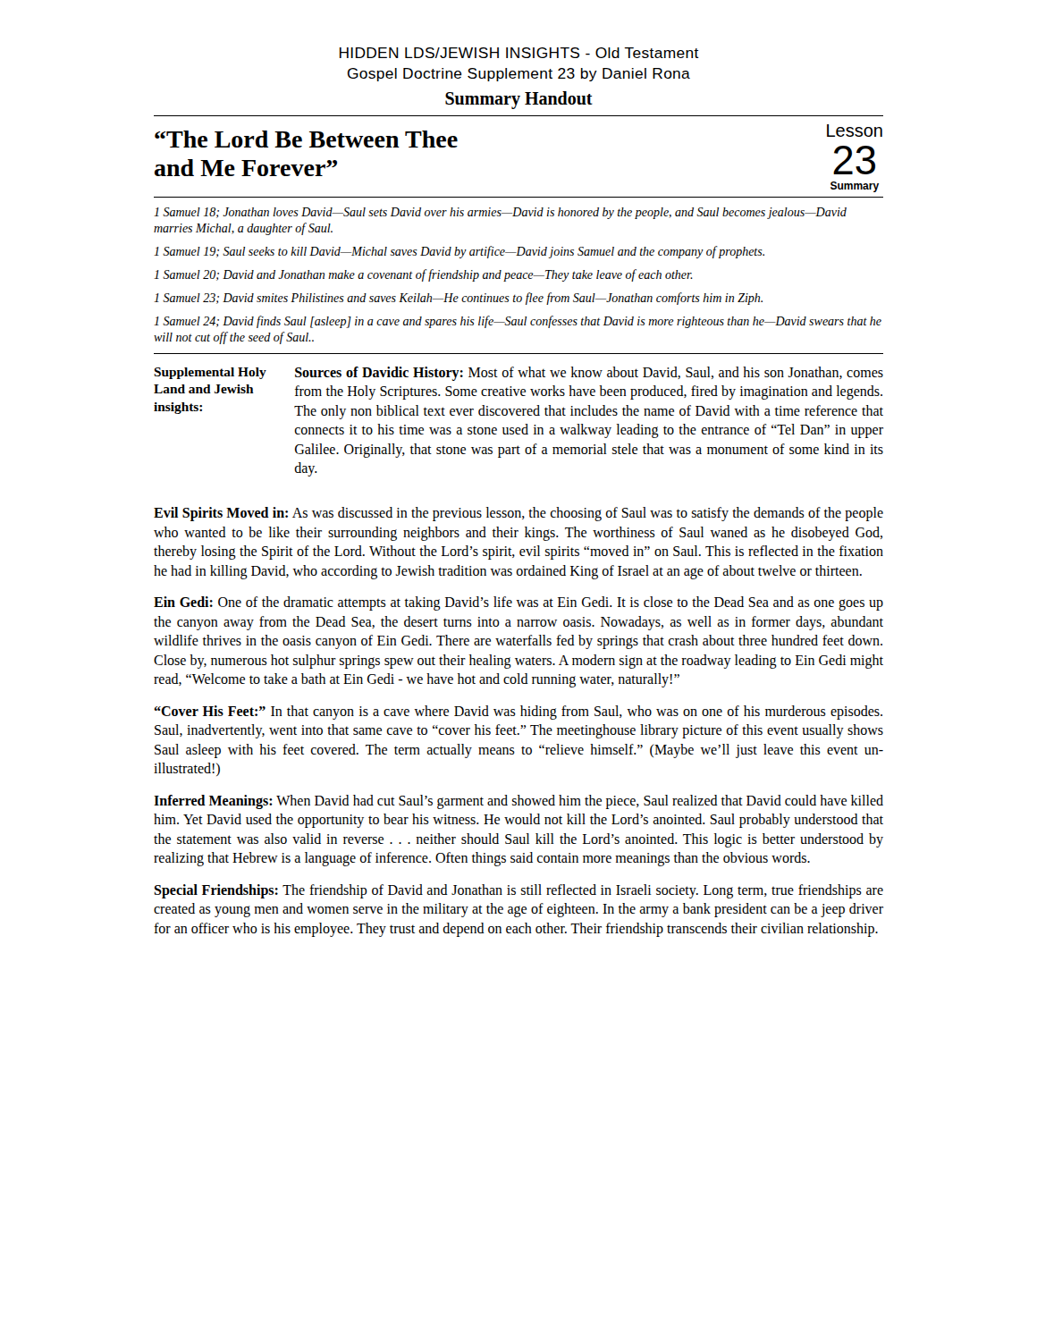HIDDEN LDS/JEWISH INSIGHTS - Old Testament
Gospel Doctrine Supplement 23 by Daniel Rona
Summary Handout
“The Lord Be Between Thee
and Me Forever”
Lesson 23 Summary
1 Samuel 18; Jonathan loves David—Saul sets David over his armies—David is honored by the people, and Saul becomes jealous—David marries Michal, a daughter of Saul.
1 Samuel 19; Saul seeks to kill David—Michal saves David by artifice—David joins Samuel and the company of prophets.
1 Samuel 20; David and Jonathan make a covenant of friendship and peace—They take leave of each other.
1 Samuel 23; David smites Philistines and saves Keilah—He continues to flee from Saul—Jonathan comforts him in Ziph.
1 Samuel 24; David finds Saul [asleep] in a cave and spares his life—Saul confesses that David is more righteous than he—David swears that he will not cut off the seed of Saul..
Supplemental Holy Land and Jewish insights:
Sources of Davidic History: Most of what we know about David, Saul, and his son Jonathan, comes from the Holy Scriptures. Some creative works have been produced, fired by imagination and legends. The only non biblical text ever discovered that includes the name of David with a time reference that connects it to his time was a stone used in a walkway leading to the entrance of “Tel Dan” in upper Galilee. Originally, that stone was part of a memorial stele that was a monument of some kind in its day.
Evil Spirits Moved in: As was discussed in the previous lesson, the choosing of Saul was to satisfy the demands of the people who wanted to be like their surrounding neighbors and their kings. The worthiness of Saul waned as he disobeyed God, thereby losing the Spirit of the Lord. Without the Lord’s spirit, evil spirits “moved in” on Saul. This is reflected in the fixation he had in killing David, who according to Jewish tradition was ordained King of Israel at an age of about twelve or thirteen.
Ein Gedi: One of the dramatic attempts at taking David’s life was at Ein Gedi. It is close to the Dead Sea and as one goes up the canyon away from the Dead Sea, the desert turns into a narrow oasis. Nowadays, as well as in former days, abundant wildlife thrives in the oasis canyon of Ein Gedi. There are waterfalls fed by springs that crash about three hundred feet down. Close by, numerous hot sulphur springs spew out their healing waters. A modern sign at the roadway leading to Ein Gedi might read, “Welcome to take a bath at Ein Gedi - we have hot and cold running water, naturally!”
“Cover His Feet:” In that canyon is a cave where David was hiding from Saul, who was on one of his murderous episodes. Saul, inadvertently, went into that same cave to “cover his feet.” The meetinghouse library picture of this event usually shows Saul asleep with his feet covered. The term actually means to “relieve himself.” (Maybe we’ll just leave this event un-illustrated!)
Inferred Meanings: When David had cut Saul’s garment and showed him the piece, Saul realized that David could have killed him. Yet David used the opportunity to bear his witness. He would not kill the Lord’s anointed. Saul probably understood that the statement was also valid in reverse . . . neither should Saul kill the Lord’s anointed. This logic is better understood by realizing that Hebrew is a language of inference. Often things said contain more meanings than the obvious words.
Special Friendships: The friendship of David and Jonathan is still reflected in Israeli society. Long term, true friendships are created as young men and women serve in the military at the age of eighteen. In the army a bank president can be a jeep driver for an officer who is his employee. They trust and depend on each other. Their friendship transcends their civilian relationship.